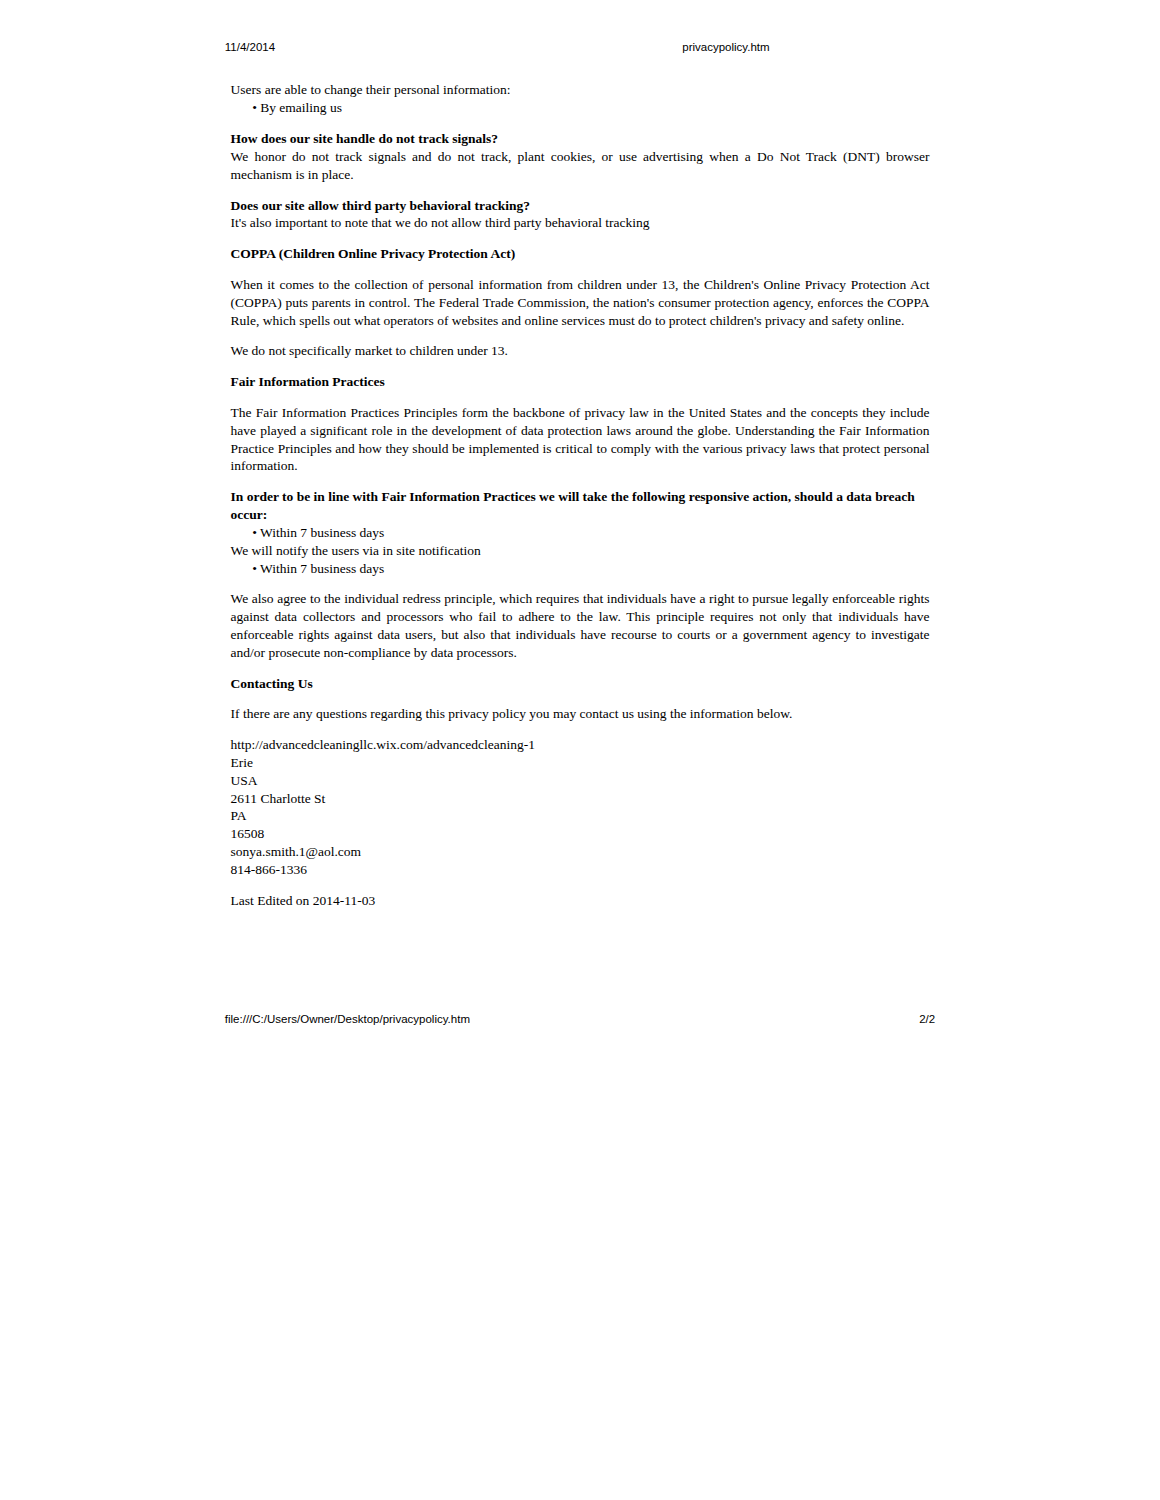11/4/2014 privacypolicy.htm
Users are able to change their personal information:
• By emailing us
How does our site handle do not track signals?
We honor do not track signals and do not track, plant cookies, or use advertising when a Do Not Track (DNT) browser mechanism is in place.
Does our site allow third party behavioral tracking?
It's also important to note that we do not allow third party behavioral tracking
COPPA (Children Online Privacy Protection Act)
When it comes to the collection of personal information from children under 13, the Children's Online Privacy Protection Act (COPPA) puts parents in control. The Federal Trade Commission, the nation's consumer protection agency, enforces the COPPA Rule, which spells out what operators of websites and online services must do to protect children's privacy and safety online.
We do not specifically market to children under 13.
Fair Information Practices
The Fair Information Practices Principles form the backbone of privacy law in the United States and the concepts they include have played a significant role in the development of data protection laws around the globe. Understanding the Fair Information Practice Principles and how they should be implemented is critical to comply with the various privacy laws that protect personal information.
In order to be in line with Fair Information Practices we will take the following responsive action, should a data breach occur:
• Within 7 business days
We will notify the users via in site notification
• Within 7 business days
We also agree to the individual redress principle, which requires that individuals have a right to pursue legally enforceable rights against data collectors and processors who fail to adhere to the law. This principle requires not only that individuals have enforceable rights against data users, but also that individuals have recourse to courts or a government agency to investigate and/or prosecute non-compliance by data processors.
Contacting Us
If there are any questions regarding this privacy policy you may contact us using the information below.
http://advancedcleaningllc.wix.com/advancedcleaning-1
Erie
USA
2611 Charlotte St
PA
16508
sonya.smith.1@aol.com
814-866-1336
Last Edited on 2014-11-03
file:///C:/Users/Owner/Desktop/privacypolicy.htm 2/2